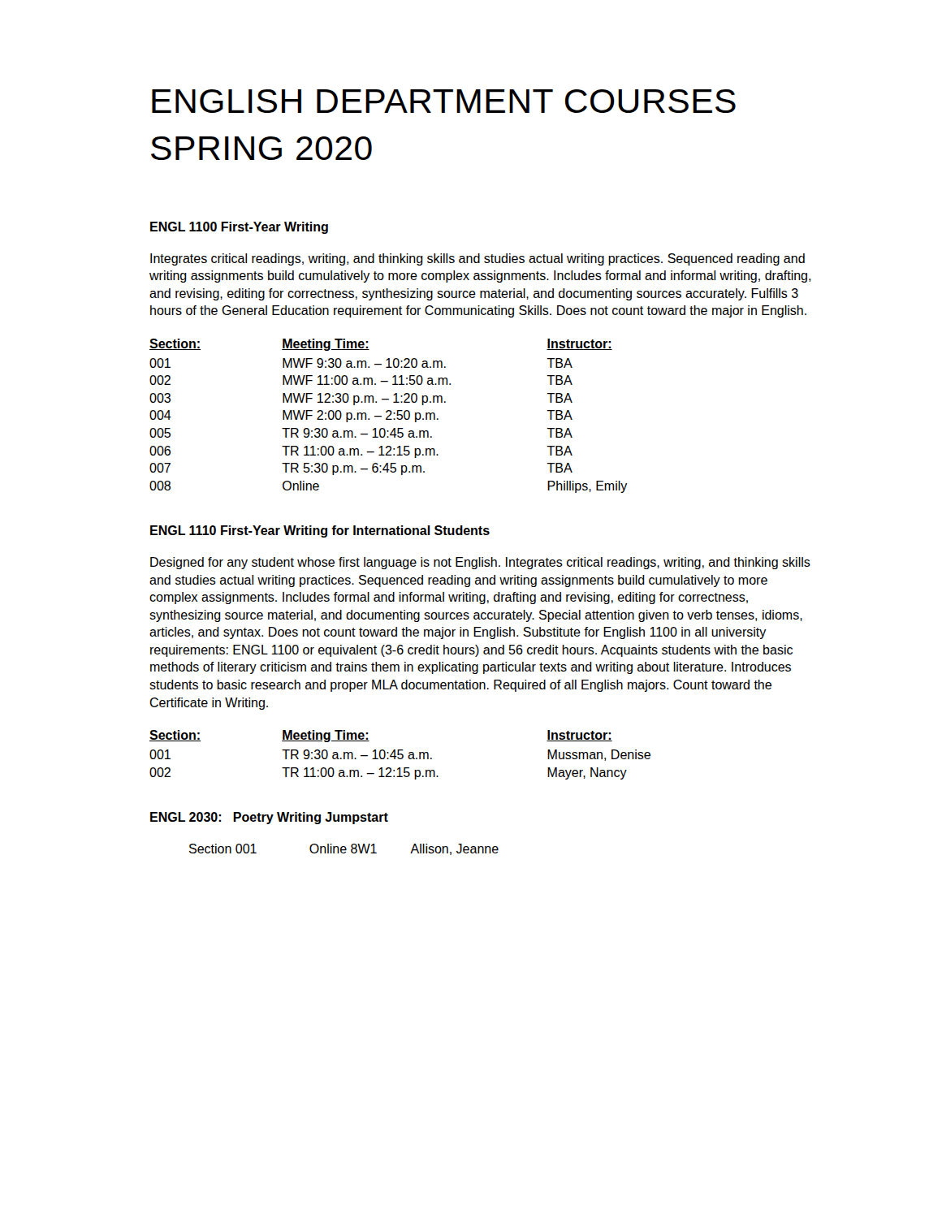ENGLISH DEPARTMENT COURSES SPRING 2020
ENGL 1100 First-Year Writing
Integrates critical readings, writing, and thinking skills and studies actual writing practices. Sequenced reading and writing assignments build cumulatively to more complex assignments. Includes formal and informal writing, drafting, and revising, editing for correctness, synthesizing source material, and documenting sources accurately. Fulfills 3 hours of the General Education requirement for Communicating Skills. Does not count toward the major in English.
| Section: | Meeting Time: | Instructor: |
| --- | --- | --- |
| 001 | MWF 9:30 a.m. – 10:20 a.m. | TBA |
| 002 | MWF 11:00 a.m. – 11:50 a.m. | TBA |
| 003 | MWF 12:30 p.m. – 1:20 p.m. | TBA |
| 004 | MWF 2:00 p.m. – 2:50 p.m. | TBA |
| 005 | TR 9:30 a.m. – 10:45 a.m. | TBA |
| 006 | TR 11:00 a.m. – 12:15 p.m. | TBA |
| 007 | TR 5:30 p.m. – 6:45 p.m. | TBA |
| 008 | Online | Phillips, Emily |
ENGL 1110 First-Year Writing for International Students
Designed for any student whose first language is not English. Integrates critical readings, writing, and thinking skills and studies actual writing practices. Sequenced reading and writing assignments build cumulatively to more complex assignments. Includes formal and informal writing, drafting and revising, editing for correctness, synthesizing source material, and documenting sources accurately. Special attention given to verb tenses, idioms, articles, and syntax. Does not count toward the major in English. Substitute for English 1100 in all university requirements: ENGL 1100 or equivalent (3-6 credit hours) and 56 credit hours. Acquaints students with the basic methods of literary criticism and trains them in explicating particular texts and writing about literature. Introduces students to basic research and proper MLA documentation. Required of all English majors. Count toward the Certificate in Writing.
| Section: | Meeting Time: | Instructor: |
| --- | --- | --- |
| 001 | TR 9:30 a.m. – 10:45 a.m. | Mussman, Denise |
| 002 | TR 11:00 a.m. – 12:15 p.m. | Mayer, Nancy |
ENGL 2030: Poetry Writing Jumpstart
Section 001 Online 8W1 Allison, Jeanne